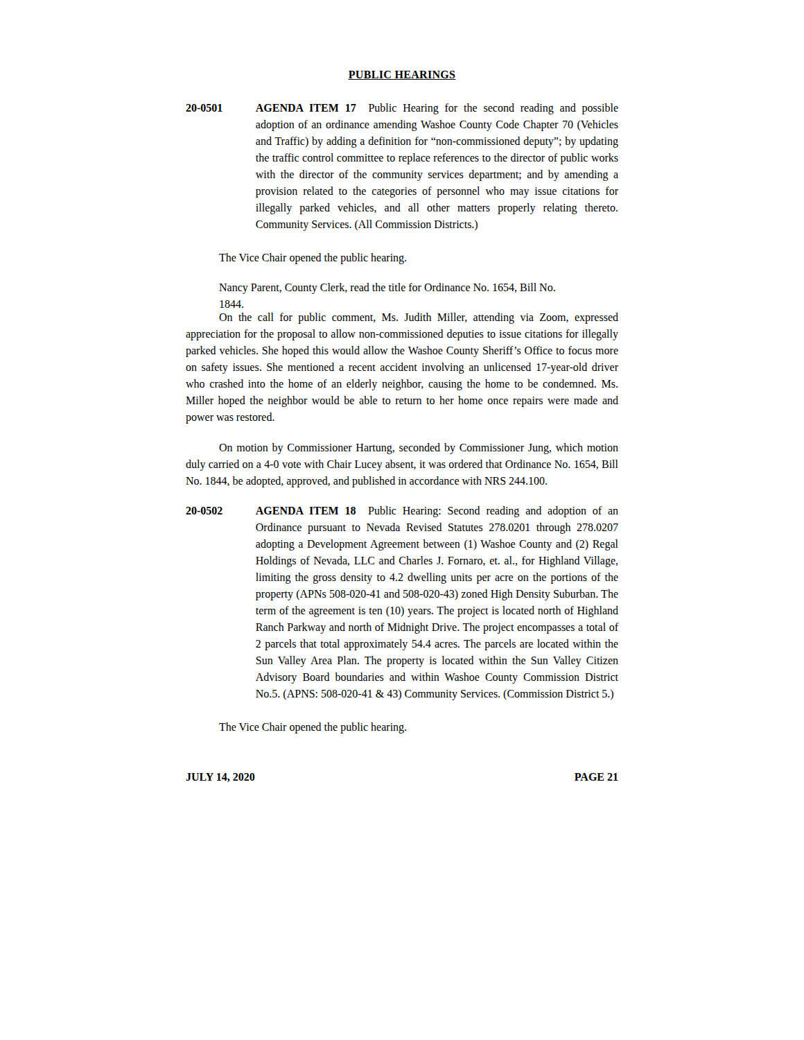PUBLIC HEARINGS
20-0501
AGENDA ITEM 17 Public Hearing for the second reading and possible adoption of an ordinance amending Washoe County Code Chapter 70 (Vehicles and Traffic) by adding a definition for “non-commissioned deputy”; by updating the traffic control committee to replace references to the director of public works with the director of the community services department; and by amending a provision related to the categories of personnel who may issue citations for illegally parked vehicles, and all other matters properly relating thereto. Community Services. (All Commission Districts.)
The Vice Chair opened the public hearing.
1844. Nancy Parent, County Clerk, read the title for Ordinance No. 1654, Bill No.
On the call for public comment, Ms. Judith Miller, attending via Zoom, expressed appreciation for the proposal to allow non-commissioned deputies to issue citations for illegally parked vehicles. She hoped this would allow the Washoe County Sheriff’s Office to focus more on safety issues. She mentioned a recent accident involving an unlicensed 17-year-old driver who crashed into the home of an elderly neighbor, causing the home to be condemned. Ms. Miller hoped the neighbor would be able to return to her home once repairs were made and power was restored.
On motion by Commissioner Hartung, seconded by Commissioner Jung, which motion duly carried on a 4-0 vote with Chair Lucey absent, it was ordered that Ordinance No. 1654, Bill No. 1844, be adopted, approved, and published in accordance with NRS 244.100.
20-0502
AGENDA ITEM 18 Public Hearing: Second reading and adoption of an Ordinance pursuant to Nevada Revised Statutes 278.0201 through 278.0207 adopting a Development Agreement between (1) Washoe County and (2) Regal Holdings of Nevada, LLC and Charles J. Fornaro, et. al., for Highland Village, limiting the gross density to 4.2 dwelling units per acre on the portions of the property (APNs 508-020-41 and 508-020-43) zoned High Density Suburban. The term of the agreement is ten (10) years. The project is located north of Highland Ranch Parkway and north of Midnight Drive. The project encompasses a total of 2 parcels that total approximately 54.4 acres. The parcels are located within the Sun Valley Area Plan. The property is located within the Sun Valley Citizen Advisory Board boundaries and within Washoe County Commission District No.5. (APNS: 508-020-41 & 43) Community Services. (Commission District 5.)
The Vice Chair opened the public hearing.
JULY 14, 2020 PAGE 21